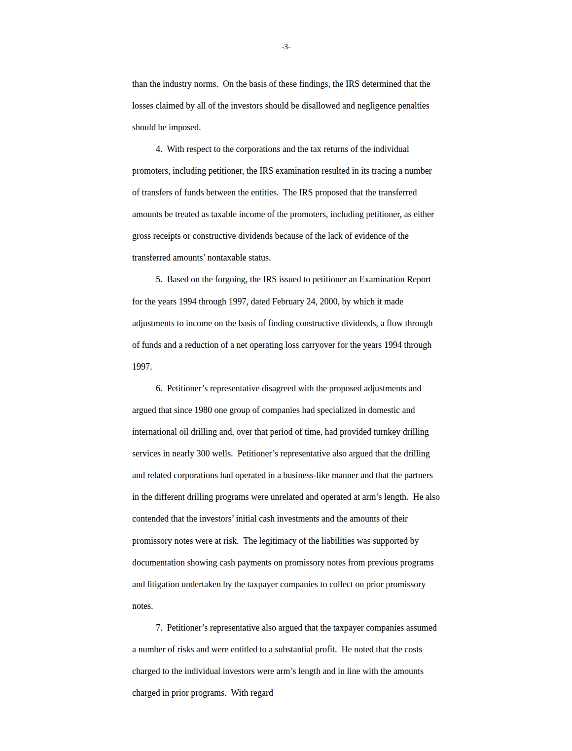-3-
than the industry norms. On the basis of these findings, the IRS determined that the losses claimed by all of the investors should be disallowed and negligence penalties should be imposed.
4. With respect to the corporations and the tax returns of the individual promoters, including petitioner, the IRS examination resulted in its tracing a number of transfers of funds between the entities. The IRS proposed that the transferred amounts be treated as taxable income of the promoters, including petitioner, as either gross receipts or constructive dividends because of the lack of evidence of the transferred amounts’ nontaxable status.
5. Based on the forgoing, the IRS issued to petitioner an Examination Report for the years 1994 through 1997, dated February 24, 2000, by which it made adjustments to income on the basis of finding constructive dividends, a flow through of funds and a reduction of a net operating loss carryover for the years 1994 through 1997.
6. Petitioner’s representative disagreed with the proposed adjustments and argued that since 1980 one group of companies had specialized in domestic and international oil drilling and, over that period of time, had provided turnkey drilling services in nearly 300 wells. Petitioner’s representative also argued that the drilling and related corporations had operated in a business-like manner and that the partners in the different drilling programs were unrelated and operated at arm’s length. He also contended that the investors’ initial cash investments and the amounts of their promissory notes were at risk. The legitimacy of the liabilities was supported by documentation showing cash payments on promissory notes from previous programs and litigation undertaken by the taxpayer companies to collect on prior promissory notes.
7. Petitioner’s representative also argued that the taxpayer companies assumed a number of risks and were entitled to a substantial profit. He noted that the costs charged to the individual investors were arm’s length and in line with the amounts charged in prior programs. With regard